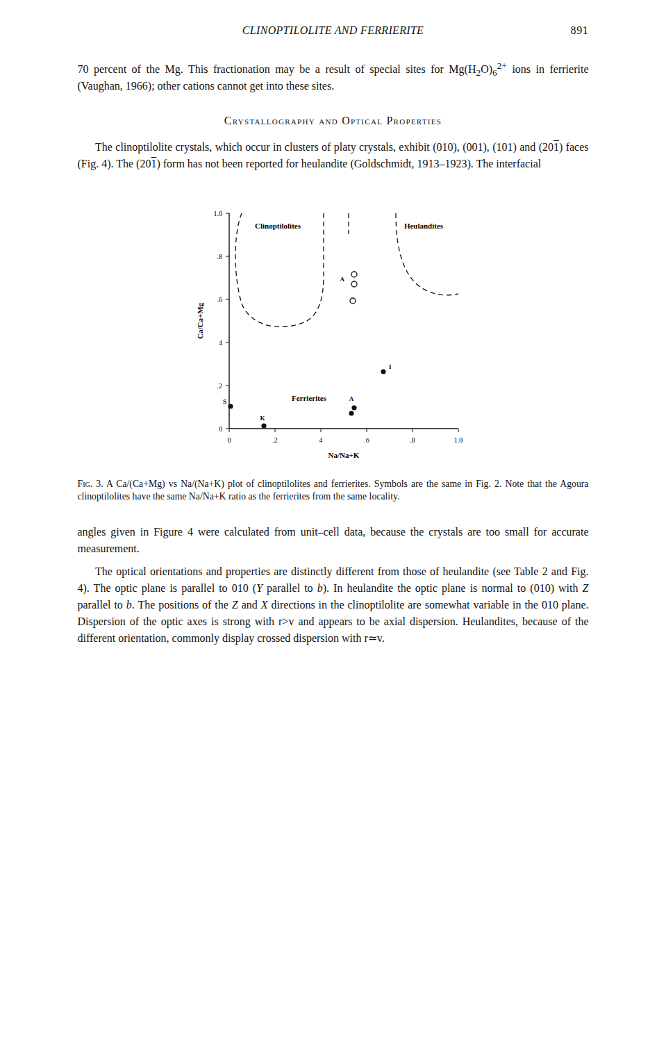CLINOPTILOLITE AND FERRIERITE 891
70 percent of the Mg. This fractionation may be a result of special sites for Mg(H2O)62+ ions in ferrierite (Vaughan, 1966); other cations cannot get into these sites.
Crystallography and Optical Properties
The clinoptilolite crystals, which occur in clusters of platy crystals, exhibit (010), (001), (101) and (201) faces (Fig. 4). The (201) form has not been reported for heulandite (Goldschmidt, 1913–1923). The interfacial
0 .2 4 .6 .8 1.0 0 .2 4 .6 .8 1.0 Na/Na+K Ca/Ca+Mg Clinoptilolites Heulandites Ferrierites A I A S K
Fig. 3. A Ca/(Ca+Mg) vs Na/(Na+K) plot of clinoptilolites and ferrierites. Symbols are the same in Fig. 2. Note that the Agoura clinoptilolites have the same Na/Na+K ratio as the ferrierites from the same locality.
angles given in Figure 4 were calculated from unit–cell data, because the crystals are too small for accurate measurement.
The optical orientations and properties are distinctly different from those of heulandite (see Table 2 and Fig. 4). The optic plane is parallel to 010 (Y parallel to b). In heulandite the optic plane is normal to (010) with Z parallel to b. The positions of the Z and X directions in the clinoptilolite are somewhat variable in the 010 plane. Dispersion of the optic axes is strong with r>v and appears to be axial dispersion. Heulandites, because of the different orientation, commonly display crossed dispersion with r≃v.